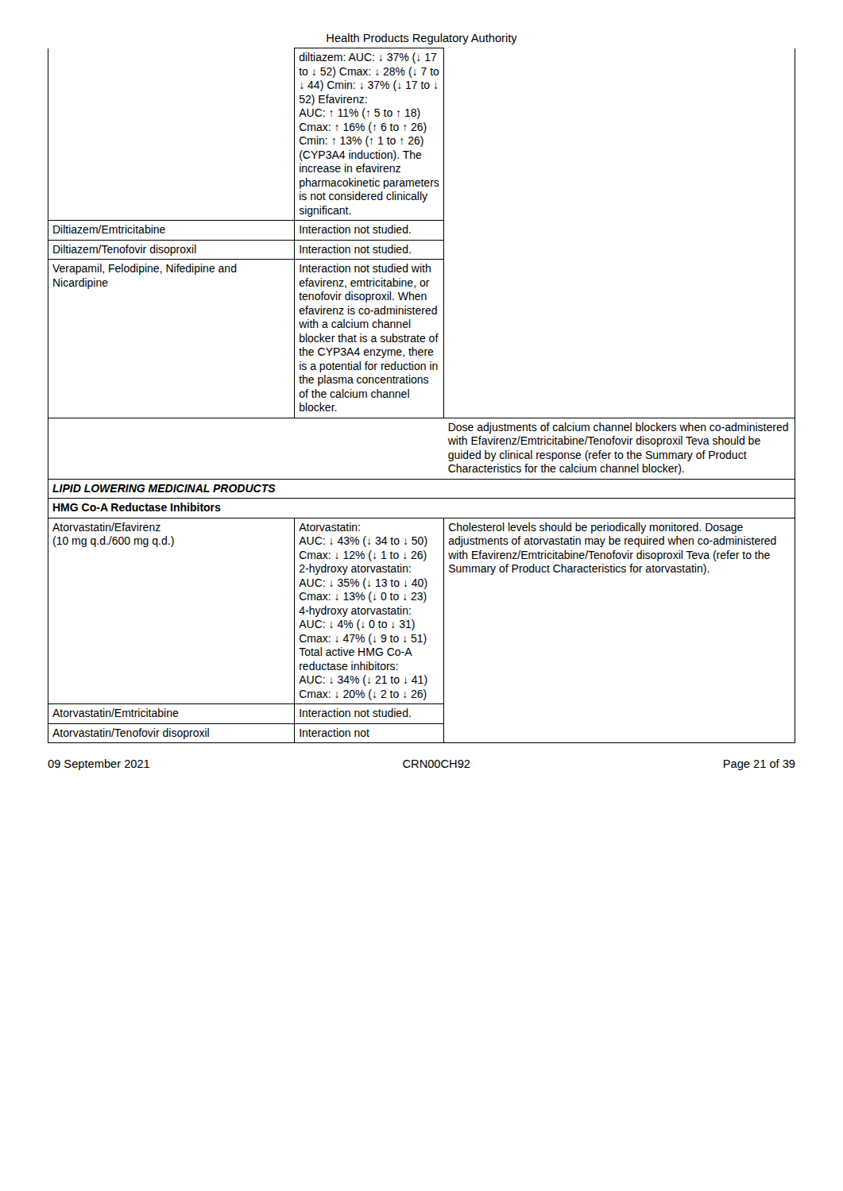Health Products Regulatory Authority
| | diltiazem: AUC: ↓ 37% ( ↓ 17 to ↓ 52) Cmax: ↓ 28% ( ↓ 7 to ↓ 44) Cmin: ↓ 37% ( ↓ 17 to ↓ 52) Efavirenz: AUC: ↑ 11% ( ↑ 5 to ↑ 18) Cmax: ↑ 16% ( ↑ 6 to ↑ 26) Cmin: ↑ 13% ( ↑ 1 to ↑ 26) (CYP3A4 induction). The increase in efavirenz pharmacokinetic parameters is not considered clinically significant. | |
| Diltiazem/Emtricitabine | Interaction not studied. |
| Diltiazem/Tenofovir disoproxil | Interaction not studied. |
| Verapamil, Felodipine, Nifedipine and Nicardipine | Interaction not studied with efavirenz, emtricitabine, or tenofovir disoproxil. When efavirenz is co-administered with a calcium channel blocker that is a substrate of the CYP3A4 enzyme, there is a potential for reduction in the plasma concentrations of the calcium channel blocker. |
| | Dose adjustments of calcium channel blockers when co-administered with Efavirenz/Emtricitabine/Tenofovir disoproxil Teva should be guided by clinical response (refer to the Summary of Product Characteristics for the calcium channel blocker). |
| LIPID LOWERING MEDICINAL PRODUCTS |
| HMG Co-A Reductase Inhibitors |
| Atorvastatin/Efavirenz (10 mg q.d./600 mg q.d.) | Atorvastatin: AUC: ↓ 43% ( ↓ 34 to ↓ 50) Cmax: ↓ 12% ( ↓ 1 to ↓ 26) 2-hydroxy atorvastatin: AUC: ↓ 35% ( ↓ 13 to ↓ 40) Cmax: ↓ 13% ( ↓ 0 to ↓ 23) 4-hydroxy atorvastatin: AUC: ↓ 4% ( ↓ 0 to ↓ 31) Cmax: ↓ 47% ( ↓ 9 to ↓ 51) Total active HMG Co-A reductase inhibitors: AUC: ↓ 34% ( ↓ 21 to ↓ 41) Cmax: ↓ 20% ( ↓ 2 to ↓ 26) | Cholesterol levels should be periodically monitored. Dosage adjustments of atorvastatin may be required when co-administered with Efavirenz/Emtricitabine/Tenofovir disoproxil Teva (refer to the Summary of Product Characteristics for atorvastatin). |
| Atorvastatin/Emtricitabine | Interaction not studied. |
| Atorvastatin/Tenofovir disoproxil | Interaction not |
09 September 2021 CRN00CH92 Page 21 of 39